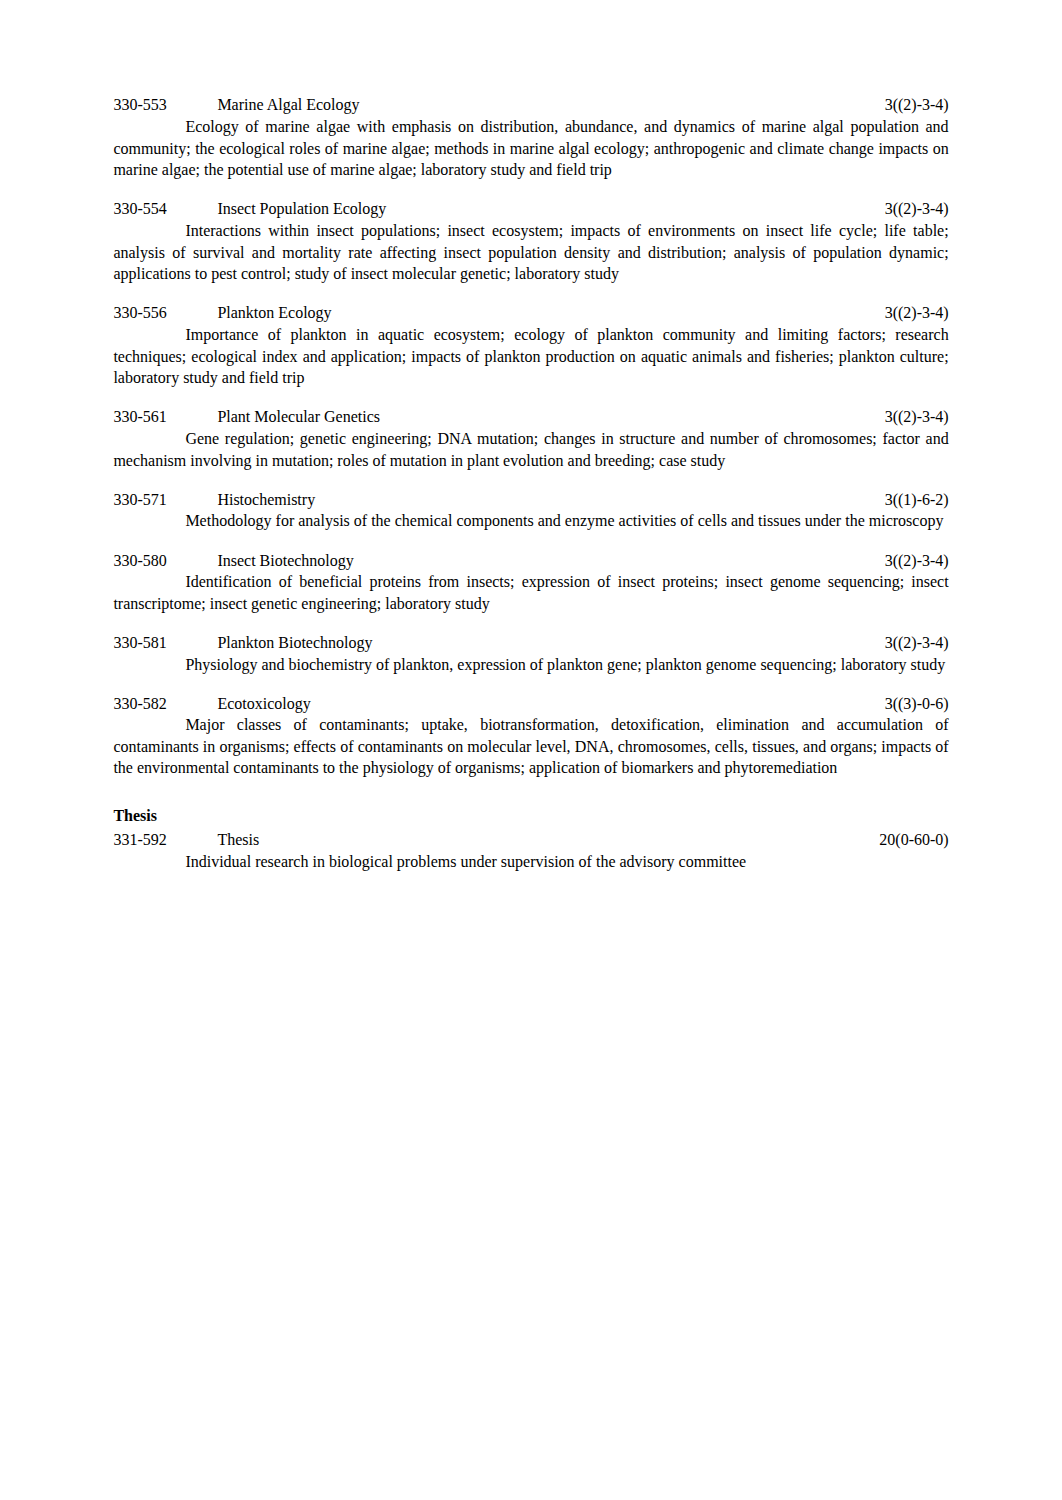330-553 Marine Algal Ecology 3((2)-3-4)
Ecology of marine algae with emphasis on distribution, abundance, and dynamics of marine algal population and community; the ecological roles of marine algae; methods in marine algal ecology; anthropogenic and climate change impacts on marine algae; the potential use of marine algae; laboratory study and field trip
330-554 Insect Population Ecology 3((2)-3-4)
Interactions within insect populations; insect ecosystem; impacts of environments on insect life cycle; life table; analysis of survival and mortality rate affecting insect population density and distribution; analysis of population dynamic; applications to pest control; study of insect molecular genetic; laboratory study
330-556 Plankton Ecology 3((2)-3-4)
Importance of plankton in aquatic ecosystem; ecology of plankton community and limiting factors; research techniques; ecological index and application; impacts of plankton production on aquatic animals and fisheries; plankton culture; laboratory study and field trip
330-561 Plant Molecular Genetics 3((2)-3-4)
Gene regulation; genetic engineering; DNA mutation; changes in structure and number of chromosomes; factor and mechanism involving in mutation; roles of mutation in plant evolution and breeding; case study
330-571 Histochemistry 3((1)-6-2)
Methodology for analysis of the chemical components and enzyme activities of cells and tissues under the microscopy
330-580 Insect Biotechnology 3((2)-3-4)
Identification of beneficial proteins from insects; expression of insect proteins; insect genome sequencing; insect transcriptome; insect genetic engineering; laboratory study
330-581 Plankton Biotechnology 3((2)-3-4)
Physiology and biochemistry of plankton, expression of plankton gene; plankton genome sequencing; laboratory study
330-582 Ecotoxicology 3((3)-0-6)
Major classes of contaminants; uptake, biotransformation, detoxification, elimination and accumulation of contaminants in organisms; effects of contaminants on molecular level, DNA, chromosomes, cells, tissues, and organs; impacts of the environmental contaminants to the physiology of organisms; application of biomarkers and phytoremediation
Thesis
331-592 Thesis 20(0-60-0)
Individual research in biological problems under supervision of the advisory committee